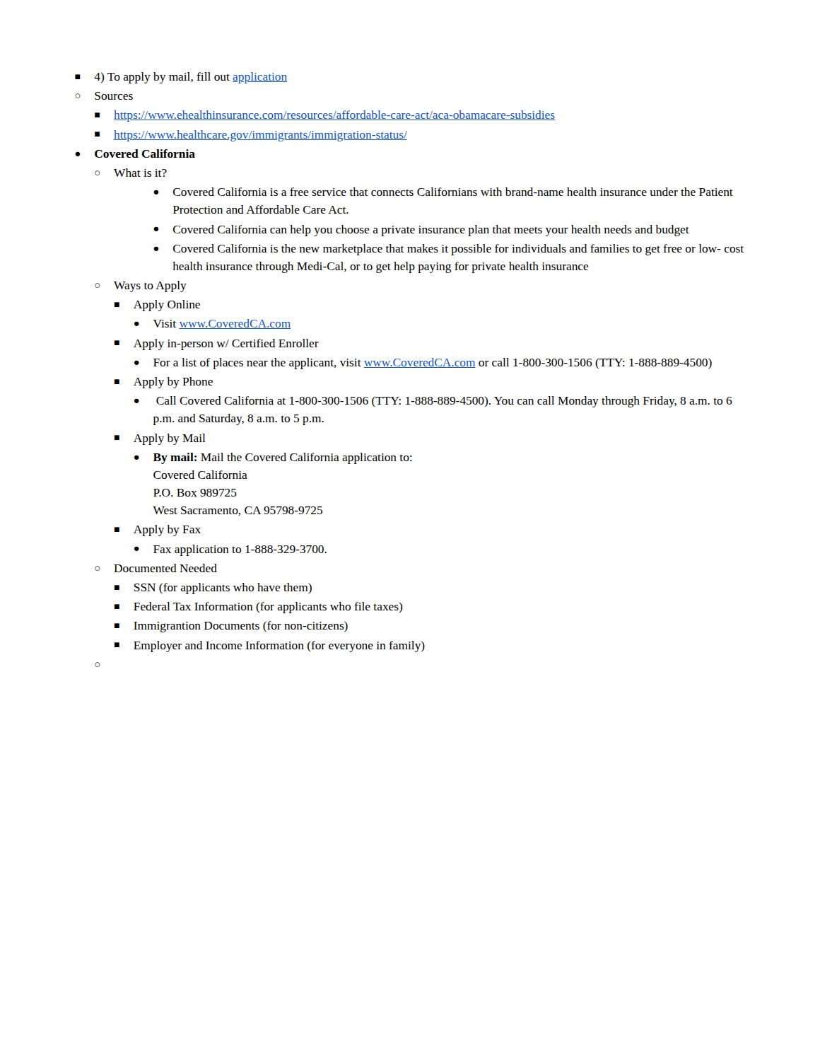4) To apply by mail, fill out application
Sources
https://www.ehealthinsurance.com/resources/affordable-care-act/aca-obamacare-subsidies
https://www.healthcare.gov/immigrants/immigration-status/
Covered California
What is it?
Covered California is a free service that connects Californians with brand-name health insurance under the Patient Protection and Affordable Care Act.
Covered California can help you choose a private insurance plan that meets your health needs and budget
Covered California is the new marketplace that makes it possible for individuals and families to get free or low- cost health insurance through Medi-Cal, or to get help paying for private health insurance
Ways to Apply
Apply Online
Visit www.CoveredCA.com
Apply in-person w/ Certified Enroller
For a list of places near the applicant, visit www.CoveredCA.com or call 1-800-300-1506 (TTY: 1-888-889-4500)
Apply by Phone
Call Covered California at 1-800-300-1506 (TTY: 1-888-889-4500). You can call Monday through Friday, 8 a.m. to 6 p.m. and Saturday, 8 a.m. to 5 p.m.
Apply by Mail
By mail: Mail the Covered California application to: Covered California P.O. Box 989725 West Sacramento, CA 95798-9725
Apply by Fax
Fax application to 1-888-329-3700.
Documented Needed
SSN (for applicants who have them)
Federal Tax Information (for applicants who file taxes)
Immigrantion Documents (for non-citizens)
Employer and Income Information (for everyone in family)